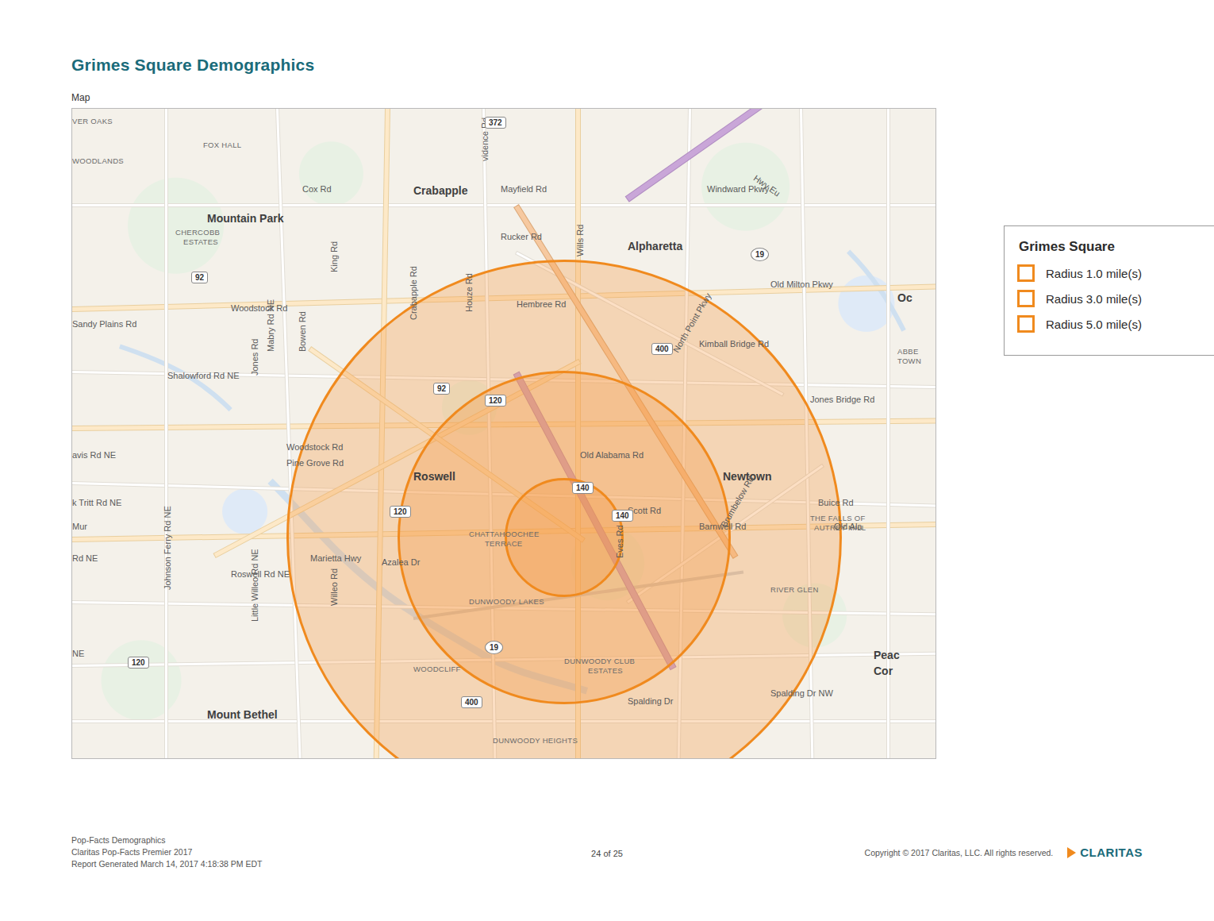Grimes Square Demographics
Map
Mountain Park
Crabapple
Alpharetta
Newtown
Roswell
Mount Bethel
Peac
Cor
Oc
VER OAKS
FOX HALL
WOODLANDS
CHERCOBB
ESTATES
CHATTAHOOCHEE
TERRACE
DUNWOODY LAKES
WOODCLIFF
DUNWOODY CLUB
ESTATES
DUNWOODY HEIGHTS
RIVER GLEN
THE FALLS OF
AUTREY MILL
ABBE
TOWN
Cox Rd
Mayfield Rd
Rucker Rd
Hembree Rd
Woodstock Rd
Sandy Plains Rd
Old Alabama Rd
Kimball Bridge Rd
Old Milton Pkwy
Windward Pkwy
Marietta Hwy
Roswell Rd NE
Azalea Dr
Spalding Dr
Spalding Dr NW
Jones Bridge Rd
Buice Rd
Old Ala
Scott Rd
Barnwell Rd
Woodstock Rd
Pine Grove Rd
Shalowford Rd NE
k Tritt Rd NE
Mur
Rd NE
NE
avis Rd NE
vidence Rd
King Rd
Mabry Rd NE
Bowen Rd
Jones Rd
Crabapple Rd
Houze Rd
Wills Rd
Eves Rd
Willeo Rd
Little Willeo Rd NE
Johnson Ferry Rd NE
North Point Pkwy
Brumbelow Rd
Hwy Eu
372
92
92
19
400
120
120
140
140
19
400
120
Grimes Square
Radius 1.0 mile(s)
Radius 3.0 mile(s)
Radius 5.0 mile(s)
Pop-Facts Demographics
Claritas Pop-Facts Premier 2017
Report Generated March 14, 2017 4:18:38 PM EDT
24 of 25
Copyright © 2017 Claritas, LLC. All rights reserved. CLARITAS